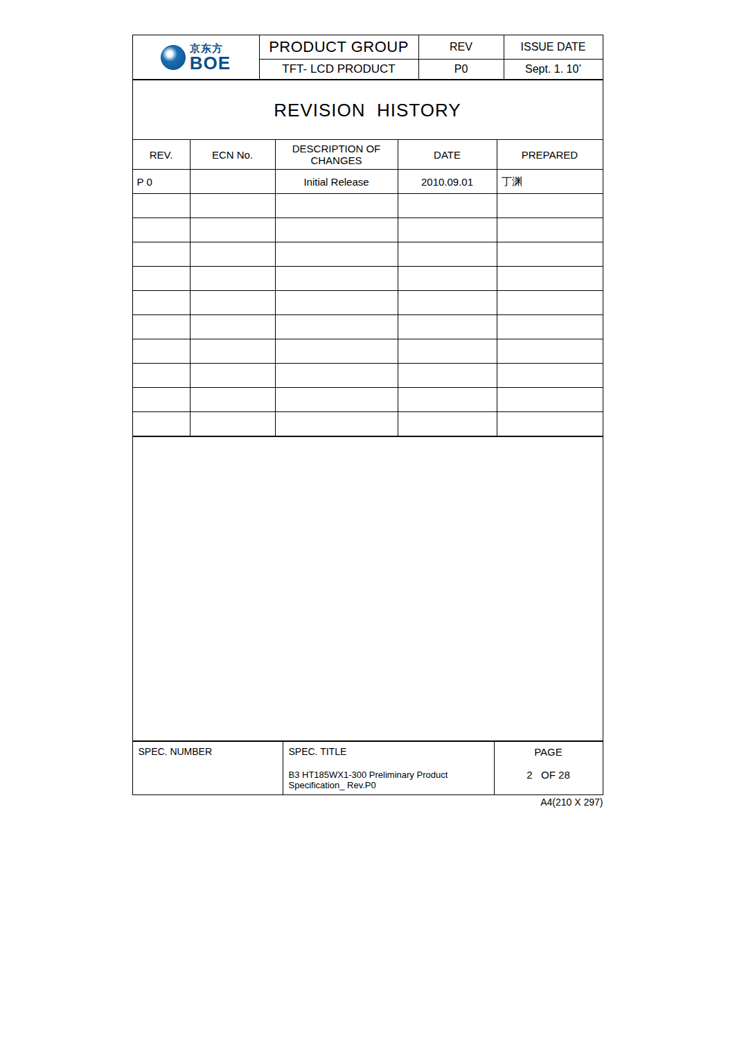| 京东方 BOE | PRODUCT GROUP | REV | ISSUE DATE |
| TFT- LCD PRODUCT | P0 | Sept. 1. 10’ |
| REVISION HISTORY |
| REV. | ECN No. | DESCRIPTION OF CHANGES | DATE | PREPARED |
| P 0 | | Initial Release | 2010.09.01 | 丁渊 |
| SPEC. NUMBER | SPEC. TITLE B3 HT185WX1-300 Preliminary Product Specification_ Rev.P0 | PAGE 2 OF 28 |
A4(210 X 297)